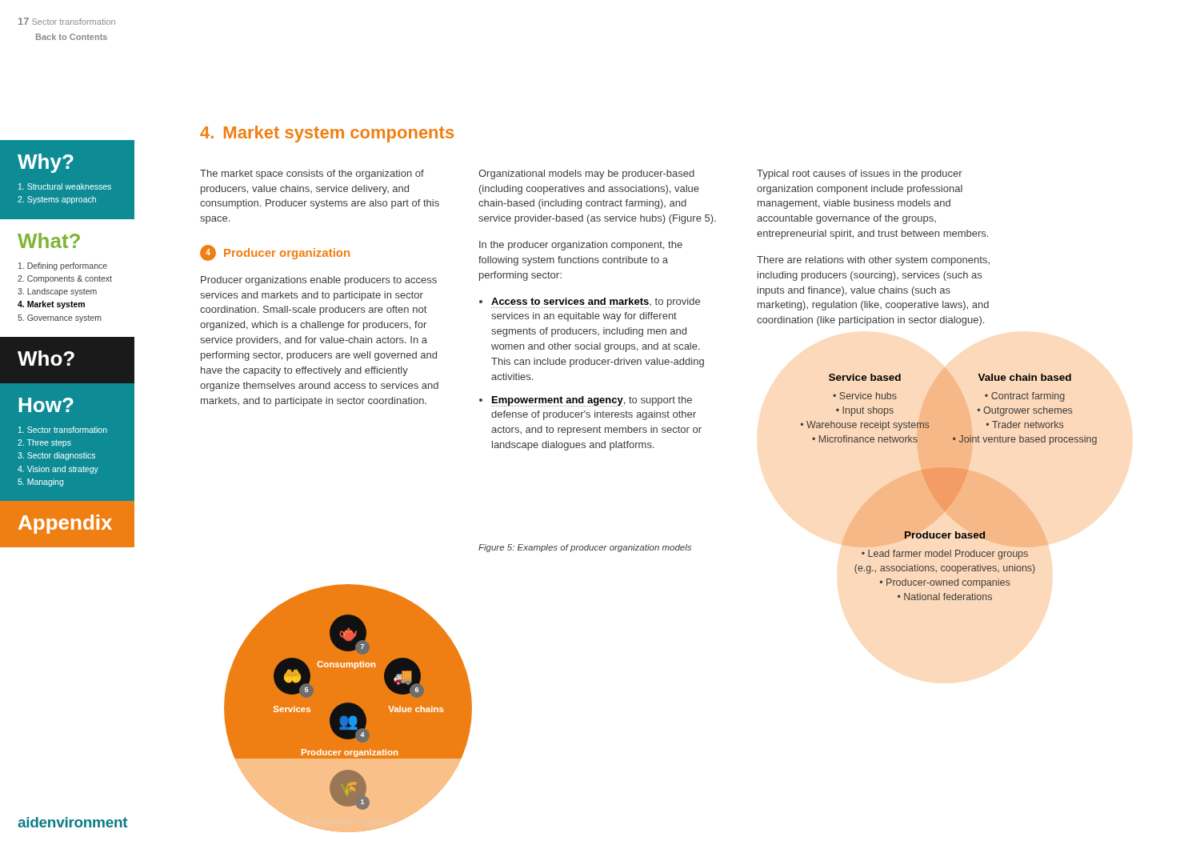17 Sector transformation Back to Contents
Why?
1. Structural weaknesses
2. Systems approach
What?
1. Defining performance
2. Components & context
3. Landscape system
4. Market system
5. Governance system
Who?
How?
1. Sector transformation
2. Three steps
3. Sector diagnostics
4. Vision and strategy
5. Managing
Appendix
4. Market system components
The market space consists of the organization of producers, value chains, service delivery, and consumption. Producer systems are also part of this space.
4 Producer organization
Producer organizations enable producers to access services and markets and to participate in sector coordination. Small-scale producers are often not organized, which is a challenge for producers, for service providers, and for value-chain actors. In a performing sector, producers are well governed and have the capacity to effectively and efficiently organize themselves around access to services and markets, and to participate in sector coordination.
Organizational models may be producer-based (including cooperatives and associations), value chain-based (including contract farming), and service provider-based (as service hubs) (Figure 5).
In the producer organization component, the following system functions contribute to a performing sector:
Access to services and markets, to provide services in an equitable way for different segments of producers, including men and women and other social groups, and at scale. This can include producer-driven value-adding activities.
Empowerment and agency, to support the defense of producer's interests against other actors, and to represent members in sector or landscape dialogues and platforms.
Figure 5: Examples of producer organization models
Typical root causes of issues in the producer organization component include professional management, viable business models and accountable governance of the groups, entrepreneurial spirit, and trust between members.
There are relations with other system components, including producers (sourcing), services (such as inputs and finance), value chains (such as marketing), regulation (like, cooperative laws), and coordination (like participation in sector dialogue).
Service based
Service hubs
Input shops
Warehouse receipt systems
Microfinance networks
Value chain based
Contract farming
Outgrower schemes
Trader networks
Joint venture based processing
Producer based
Lead farmer model Producer groups (e.g., associations, cooperatives, unions)
Producer-owned companies
National federations
🫖7
Consumption
🤲5
Services
🚚6
Value chains
👥4
Producer organization
🌾1
Production systems
aid environment